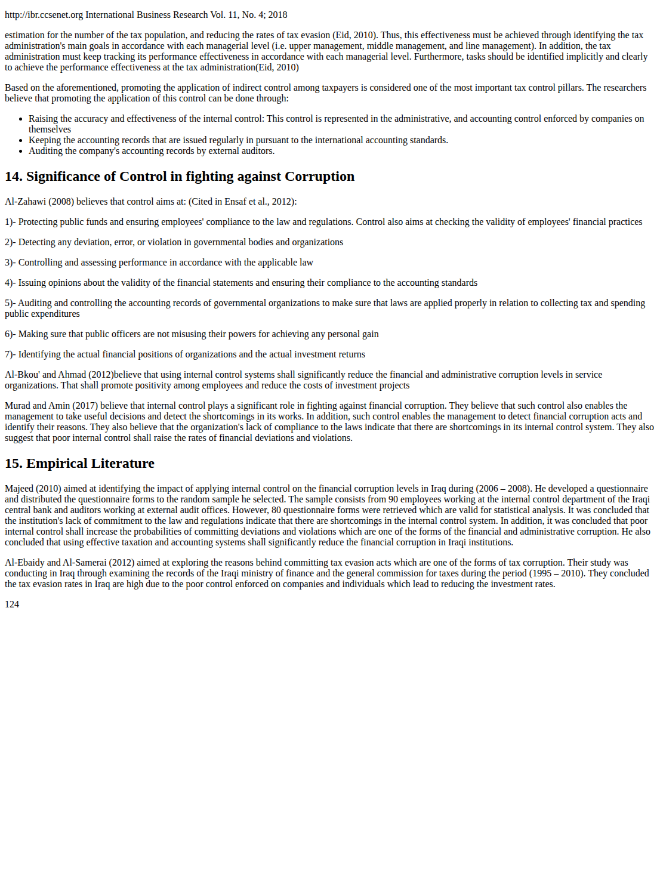http://ibr.ccsenet.org International Business Research Vol. 11, No. 4; 2018
estimation for the number of the tax population, and reducing the rates of tax evasion (Eid, 2010). Thus, this effectiveness must be achieved through identifying the tax administration's main goals in accordance with each managerial level (i.e. upper management, middle management, and line management). In addition, the tax administration must keep tracking its performance effectiveness in accordance with each managerial level. Furthermore, tasks should be identified implicitly and clearly to achieve the performance effectiveness at the tax administration(Eid, 2010)
Based on the aforementioned, promoting the application of indirect control among taxpayers is considered one of the most important tax control pillars. The researchers believe that promoting the application of this control can be done through:
Raising the accuracy and effectiveness of the internal control: This control is represented in the administrative, and accounting control enforced by companies on themselves
Keeping the accounting records that are issued regularly in pursuant to the international accounting standards.
Auditing the company's accounting records by external auditors.
14. Significance of Control in fighting against Corruption
Al-Zahawi (2008) believes that control aims at: (Cited in Ensaf et al., 2012):
1)- Protecting public funds and ensuring employees' compliance to the law and regulations. Control also aims at checking the validity of employees' financial practices
2)- Detecting any deviation, error, or violation in governmental bodies and organizations
3)- Controlling and assessing performance in accordance with the applicable law
4)- Issuing opinions about the validity of the financial statements and ensuring their compliance to the accounting standards
5)- Auditing and controlling the accounting records of governmental organizations to make sure that laws are applied properly in relation to collecting tax and spending public expenditures
6)- Making sure that public officers are not misusing their powers for achieving any personal gain
7)- Identifying the actual financial positions of organizations and the actual investment returns
Al-Bkou' and Ahmad (2012)believe that using internal control systems shall significantly reduce the financial and administrative corruption levels in service organizations. That shall promote positivity among employees and reduce the costs of investment projects
Murad and Amin (2017) believe that internal control plays a significant role in fighting against financial corruption. They believe that such control also enables the management to take useful decisions and detect the shortcomings in its works. In addition, such control enables the management to detect financial corruption acts and identify their reasons. They also believe that the organization's lack of compliance to the laws indicate that there are shortcomings in its internal control system. They also suggest that poor internal control shall raise the rates of financial deviations and violations.
15. Empirical Literature
Majeed (2010) aimed at identifying the impact of applying internal control on the financial corruption levels in Iraq during (2006 – 2008). He developed a questionnaire and distributed the questionnaire forms to the random sample he selected. The sample consists from 90 employees working at the internal control department of the Iraqi central bank and auditors working at external audit offices. However, 80 questionnaire forms were retrieved which are valid for statistical analysis. It was concluded that the institution's lack of commitment to the law and regulations indicate that there are shortcomings in the internal control system. In addition, it was concluded that poor internal control shall increase the probabilities of committing deviations and violations which are one of the forms of the financial and administrative corruption. He also concluded that using effective taxation and accounting systems shall significantly reduce the financial corruption in Iraqi institutions.
Al-Ebaidy and Al-Samerai (2012) aimed at exploring the reasons behind committing tax evasion acts which are one of the forms of tax corruption. Their study was conducting in Iraq through examining the records of the Iraqi ministry of finance and the general commission for taxes during the period (1995 – 2010). They concluded the tax evasion rates in Iraq are high due to the poor control enforced on companies and individuals which lead to reducing the investment rates.
124